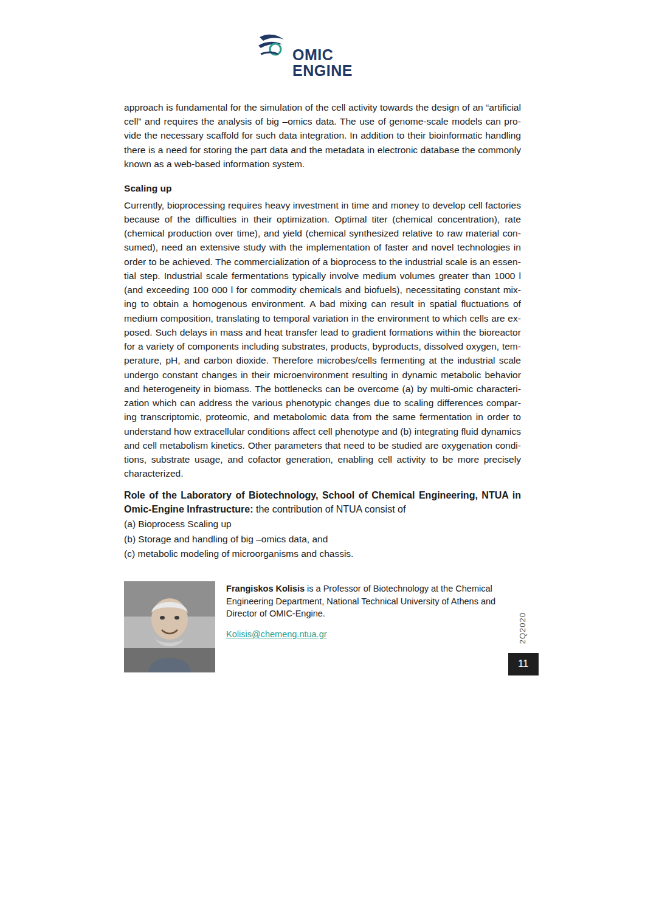OMIC ENGINE
approach is fundamental for the simulation of the cell activity towards the design of an “artificial cell” and requires the analysis of big –omics data. The use of genome-scale models can provide the necessary scaffold for such data integration. In addition to their bioinformatic handling there is a need for storing the part data and the metadata in electronic database the commonly known as a web-based information system.
Scaling up
Currently, bioprocessing requires heavy investment in time and money to develop cell factories because of the difficulties in their optimization. Optimal titer (chemical concentration), rate (chemical production over time), and yield (chemical synthesized relative to raw material consumed), need an extensive study with the implementation of faster and novel technologies in order to be achieved. The commercialization of a bioprocess to the industrial scale is an essential step. Industrial scale fermentations typically involve medium volumes greater than 1000 l (and exceeding 100 000 l for commodity chemicals and biofuels), necessitating constant mixing to obtain a homogenous environment. A bad mixing can result in spatial fluctuations of medium composition, translating to temporal variation in the environment to which cells are exposed. Such delays in mass and heat transfer lead to gradient formations within the bioreactor for a variety of components including substrates, products, byproducts, dissolved oxygen, temperature, pH, and carbon dioxide. Therefore microbes/cells fermenting at the industrial scale undergo constant changes in their microenvironment resulting in dynamic metabolic behavior and heterogeneity in biomass. The bottlenecks can be overcome (a) by multi-omic characterization which can address the various phenotypic changes due to scaling differences comparing transcriptomic, proteomic, and metabolomic data from the same fermentation in order to understand how extracellular conditions affect cell phenotype and (b) integrating fluid dynamics and cell metabolism kinetics. Other parameters that need to be studied are oxygenation conditions, substrate usage, and cofactor generation, enabling cell activity to be more precisely characterized.
Role of the Laboratory of Biotechnology, School of Chemical Engineering, NTUA in Omic-Engine Infrastructure: the contribution of NTUA consist of
(a) Bioprocess Scaling up
(b) Storage and handling of big –omics data, and
(c) metabolic modeling of microorganisms and chassis.
Frangiskos Kolisis is a Professor of Biotechnology at the Chemical Engineering Department, National Technical University of Athens and Director of OMIC-Engine.
Kolisis@chemeng.ntua.gr
2Q2020 11